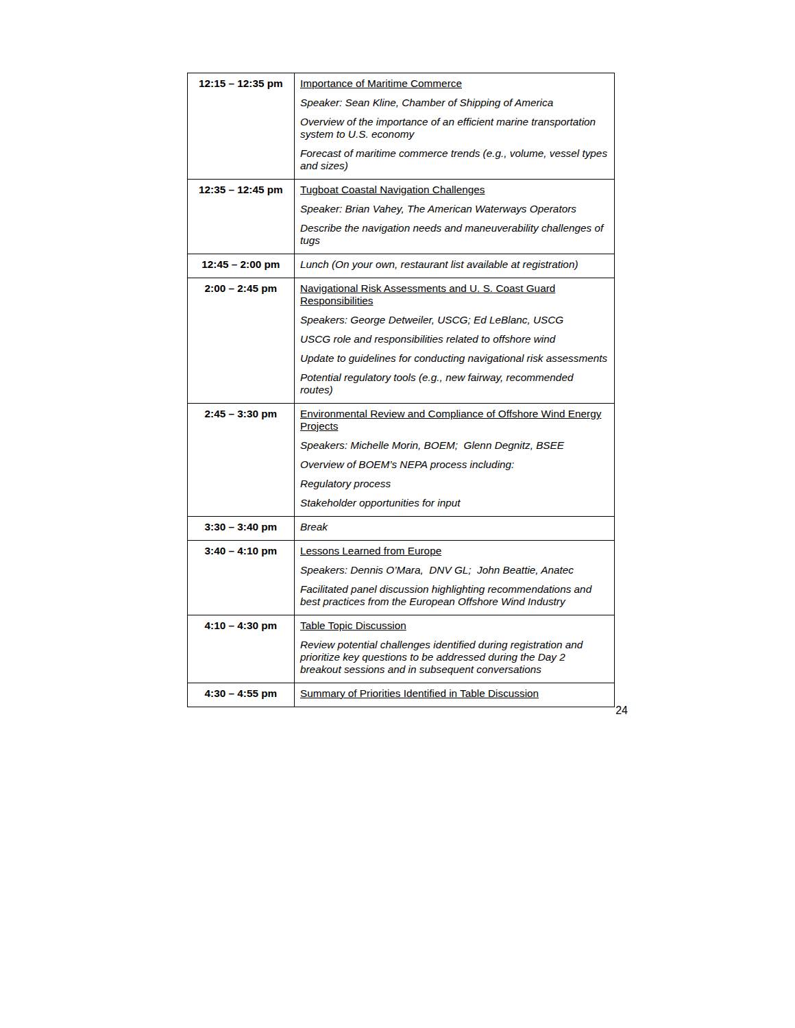| 12:15 – 12:35 pm | Importance of Maritime Commerce Speaker: Sean Kline, Chamber of Shipping of America Overview of the importance of an efficient marine transportation system to U.S. economy Forecast of maritime commerce trends (e.g., volume, vessel types and sizes) |
| 12:35 – 12:45 pm | Tugboat Coastal Navigation Challenges Speaker: Brian Vahey, The American Waterways Operators Describe the navigation needs and maneuverability challenges of tugs |
| 12:45 – 2:00 pm | Lunch (On your own, restaurant list available at registration) |
| 2:00 – 2:45 pm | Navigational Risk Assessments and U. S. Coast Guard Responsibilities Speakers: George Detweiler, USCG; Ed LeBlanc, USCG USCG role and responsibilities related to offshore wind Update to guidelines for conducting navigational risk assessments Potential regulatory tools (e.g., new fairway, recommended routes) |
| 2:45 – 3:30 pm | Environmental Review and Compliance of Offshore Wind Energy Projects Speakers: Michelle Morin, BOEM; Glenn Degnitz, BSEE Overview of BOEM’s NEPA process including: Regulatory process Stakeholder opportunities for input |
| 3:30 – 3:40 pm | Break |
| 3:40 – 4:10 pm | Lessons Learned from Europe Speakers: Dennis O’Mara, DNV GL; John Beattie, Anatec Facilitated panel discussion highlighting recommendations and best practices from the European Offshore Wind Industry |
| 4:10 – 4:30 pm | Table Topic Discussion Review potential challenges identified during registration and prioritize key questions to be addressed during the Day 2 breakout sessions and in subsequent conversations |
| 4:30 – 4:55 pm | Summary of Priorities Identified in Table Discussion |
24